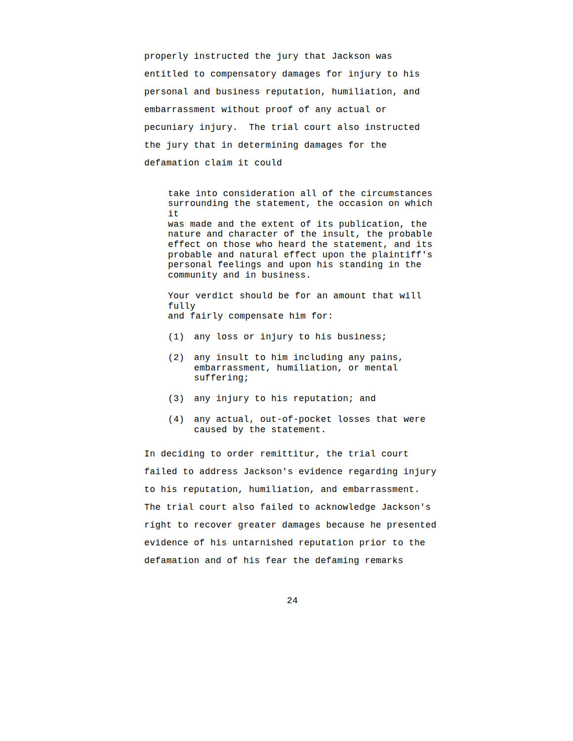properly instructed the jury that Jackson was entitled to compensatory damages for injury to his personal and business reputation, humiliation, and embarrassment without proof of any actual or pecuniary injury. The trial court also instructed the jury that in determining damages for the defamation claim it could
take into consideration all of the circumstances
surrounding the statement, the occasion on which it
was made and the extent of its publication, the
nature and character of the insult, the probable
effect on those who heard the statement, and its
probable and natural effect upon the plaintiff's
personal feelings and upon his standing in the
community and in business.
Your verdict should be for an amount that will fully
and fairly compensate him for:
(1) any loss or injury to his business;
(2) any insult to him including any pains,
embarrassment, humiliation, or mental
suffering;
(3) any injury to his reputation; and
(4) any actual, out-of-pocket losses that were
caused by the statement.
In deciding to order remittitur, the trial court failed to address Jackson's evidence regarding injury to his reputation, humiliation, and embarrassment. The trial court also failed to acknowledge Jackson's right to recover greater damages because he presented evidence of his untarnished reputation prior to the defamation and of his fear the defaming remarks
24